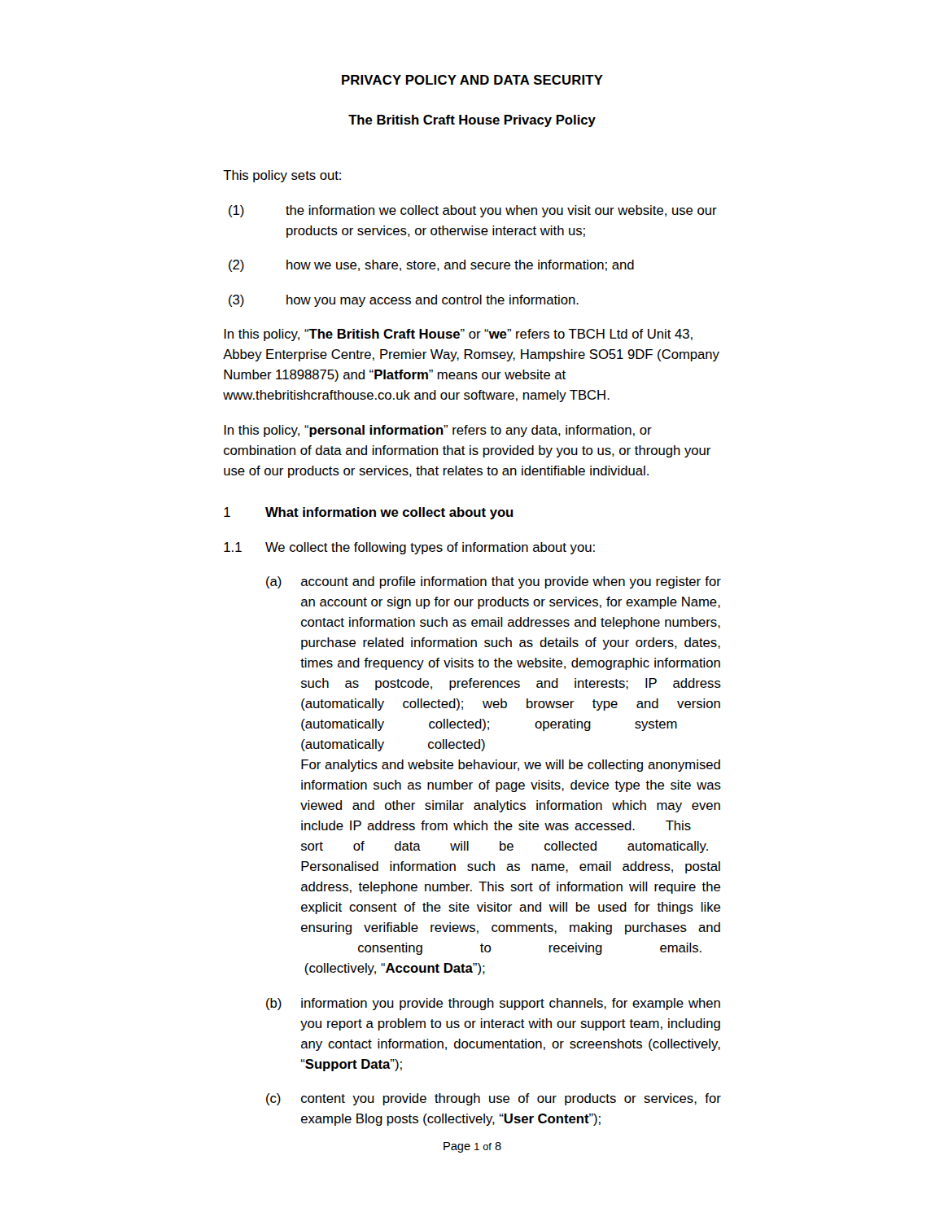PRIVACY POLICY AND DATA SECURITY
The British Craft House Privacy Policy
This policy sets out:
(1)
the information we collect about you when you visit our website, use our products or services, or otherwise interact with us;
(2)
how we use, share, store, and secure the information; and
(3)
how you may access and control the information.
In this policy, “The British Craft House” or “we” refers to TBCH Ltd of Unit 43, Abbey Enterprise Centre, Premier Way, Romsey, Hampshire SO51 9DF (Company Number 11898875) and “Platform” means our website at www.thebritishcrafthouse.co.uk and our software, namely TBCH.
In this policy, “personal information” refers to any data, information, or combination of data and information that is provided by you to us, or through your use of our products or services, that relates to an identifiable individual.
1 What information we collect about you
1.1
We collect the following types of information about you:
(a)
account and profile information that you provide when you register for an account or sign up for our products or services, for example Name, contact information such as email addresses and telephone numbers, purchase related information such as details of your orders, dates, times and frequency of visits to the website, demographic information such as postcode, preferences and interests; IP address (automatically collected); web browser type and version (automatically collected); operating system (automatically collected)
For analytics and website behaviour, we will be collecting anonymised information such as number of page visits, device type the site was viewed and other similar analytics information which may even include IP address from which the site was accessed. This sort of data will be collected automatically. Personalised information such as name, email address, postal address, telephone number. This sort of information will require the explicit consent of the site visitor and will be used for things like ensuring verifiable reviews, comments, making purchases and consenting to receiving emails.
(collectively, “Account Data”);
(b)
information you provide through support channels, for example when you report a problem to us or interact with our support team, including any contact information, documentation, or screenshots (collectively, “Support Data”);
(c)
content you provide through use of our products or services, for example Blog posts (collectively, “User Content”);
Page 1 of 8